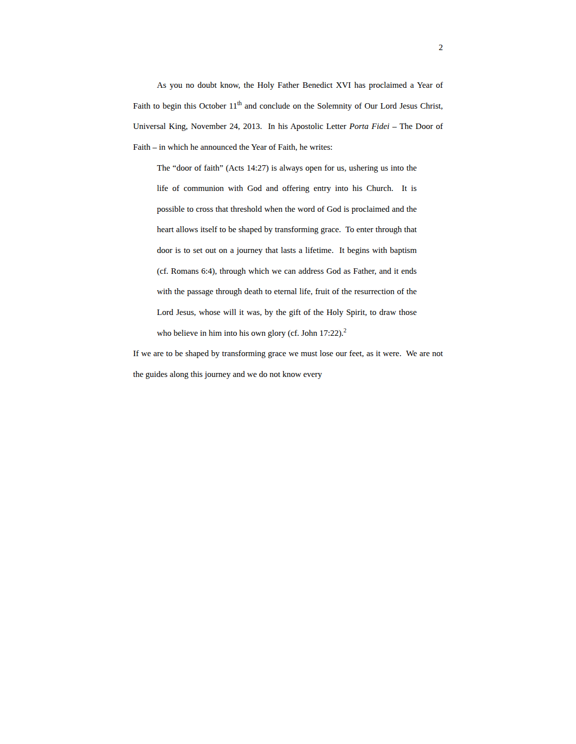2
As you no doubt know, the Holy Father Benedict XVI has proclaimed a Year of Faith to begin this October 11th and conclude on the Solemnity of Our Lord Jesus Christ, Universal King, November 24, 2013. In his Apostolic Letter Porta Fidei – The Door of Faith – in which he announced the Year of Faith, he writes:
The “door of faith” (Acts 14:27) is always open for us, ushering us into the life of communion with God and offering entry into his Church. It is possible to cross that threshold when the word of God is proclaimed and the heart allows itself to be shaped by transforming grace. To enter through that door is to set out on a journey that lasts a lifetime. It begins with baptism (cf. Romans 6:4), through which we can address God as Father, and it ends with the passage through death to eternal life, fruit of the resurrection of the Lord Jesus, whose will it was, by the gift of the Holy Spirit, to draw those who believe in him into his own glory (cf. John 17:22).2
If we are to be shaped by transforming grace we must lose our feet, as it were. We are not the guides along this journey and we do not know every